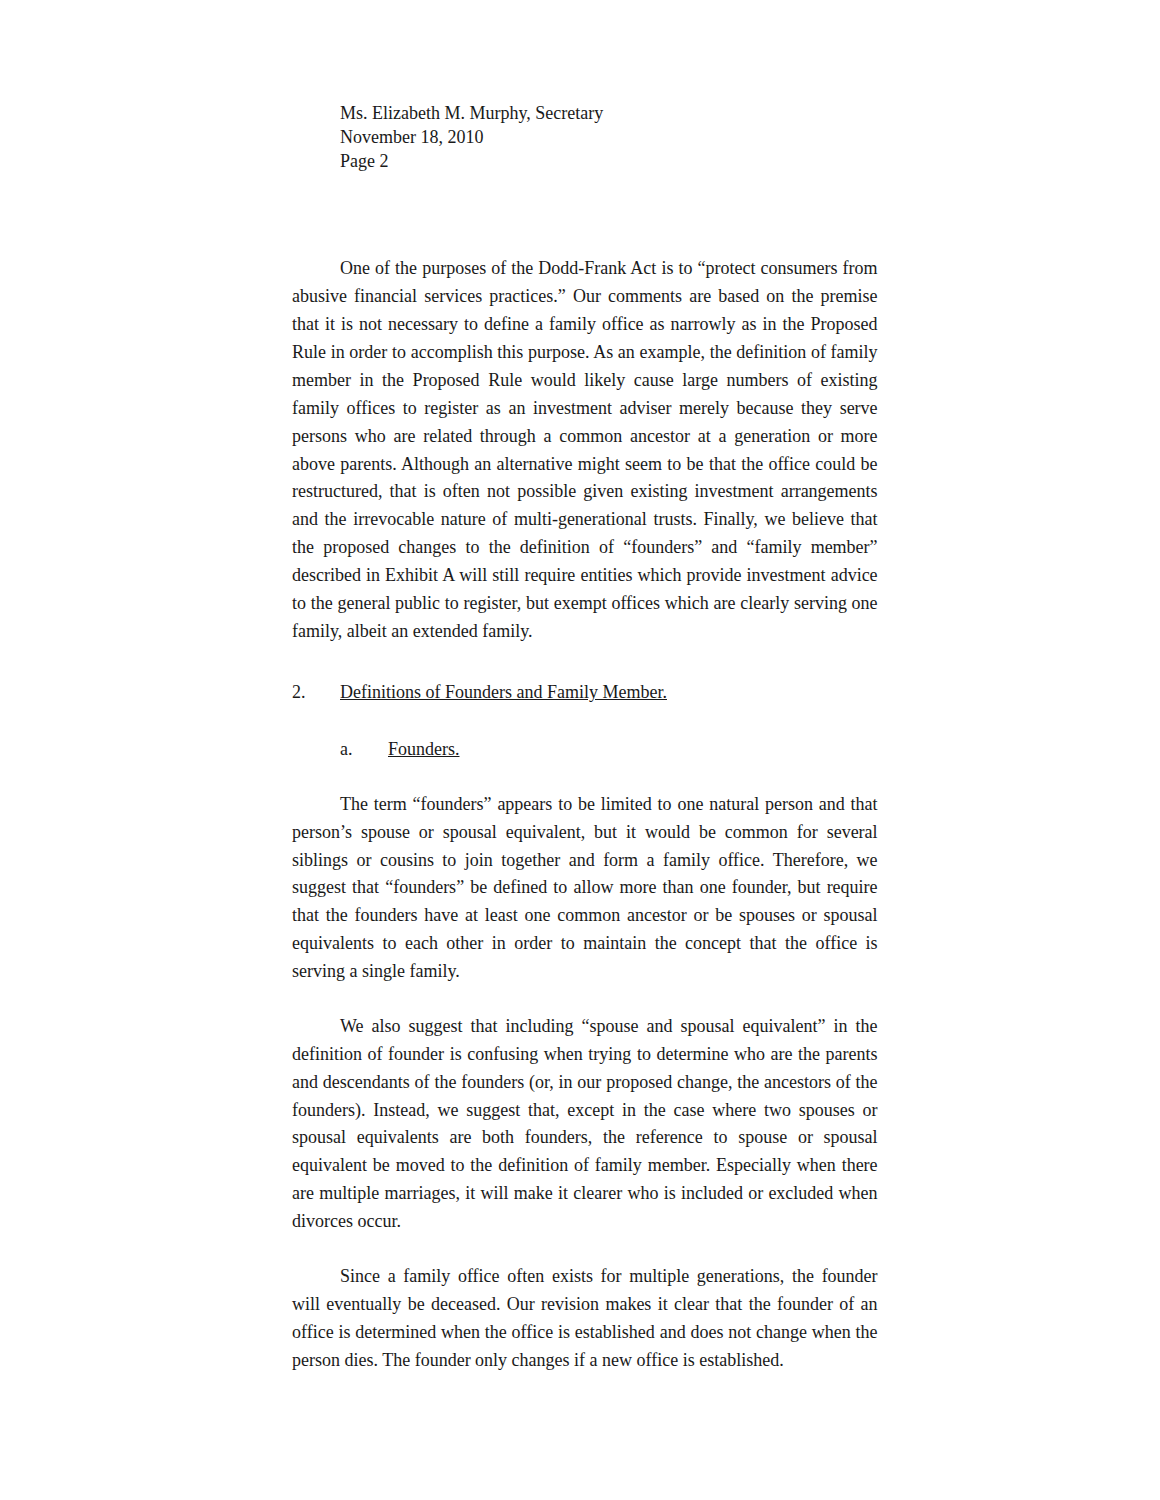Ms. Elizabeth M. Murphy, Secretary
November 18, 2010
Page 2
One of the purposes of the Dodd-Frank Act is to “protect consumers from abusive financial services practices.” Our comments are based on the premise that it is not necessary to define a family office as narrowly as in the Proposed Rule in order to accomplish this purpose. As an example, the definition of family member in the Proposed Rule would likely cause large numbers of existing family offices to register as an investment adviser merely because they serve persons who are related through a common ancestor at a generation or more above parents. Although an alternative might seem to be that the office could be restructured, that is often not possible given existing investment arrangements and the irrevocable nature of multi-generational trusts. Finally, we believe that the proposed changes to the definition of “founders” and “family member” described in Exhibit A will still require entities which provide investment advice to the general public to register, but exempt offices which are clearly serving one family, albeit an extended family.
2. Definitions of Founders and Family Member.
a. Founders.
The term “founders” appears to be limited to one natural person and that person’s spouse or spousal equivalent, but it would be common for several siblings or cousins to join together and form a family office. Therefore, we suggest that “founders” be defined to allow more than one founder, but require that the founders have at least one common ancestor or be spouses or spousal equivalents to each other in order to maintain the concept that the office is serving a single family.
We also suggest that including “spouse and spousal equivalent” in the definition of founder is confusing when trying to determine who are the parents and descendants of the founders (or, in our proposed change, the ancestors of the founders). Instead, we suggest that, except in the case where two spouses or spousal equivalents are both founders, the reference to spouse or spousal equivalent be moved to the definition of family member. Especially when there are multiple marriages, it will make it clearer who is included or excluded when divorces occur.
Since a family office often exists for multiple generations, the founder will eventually be deceased. Our revision makes it clear that the founder of an office is determined when the office is established and does not change when the person dies. The founder only changes if a new office is established.